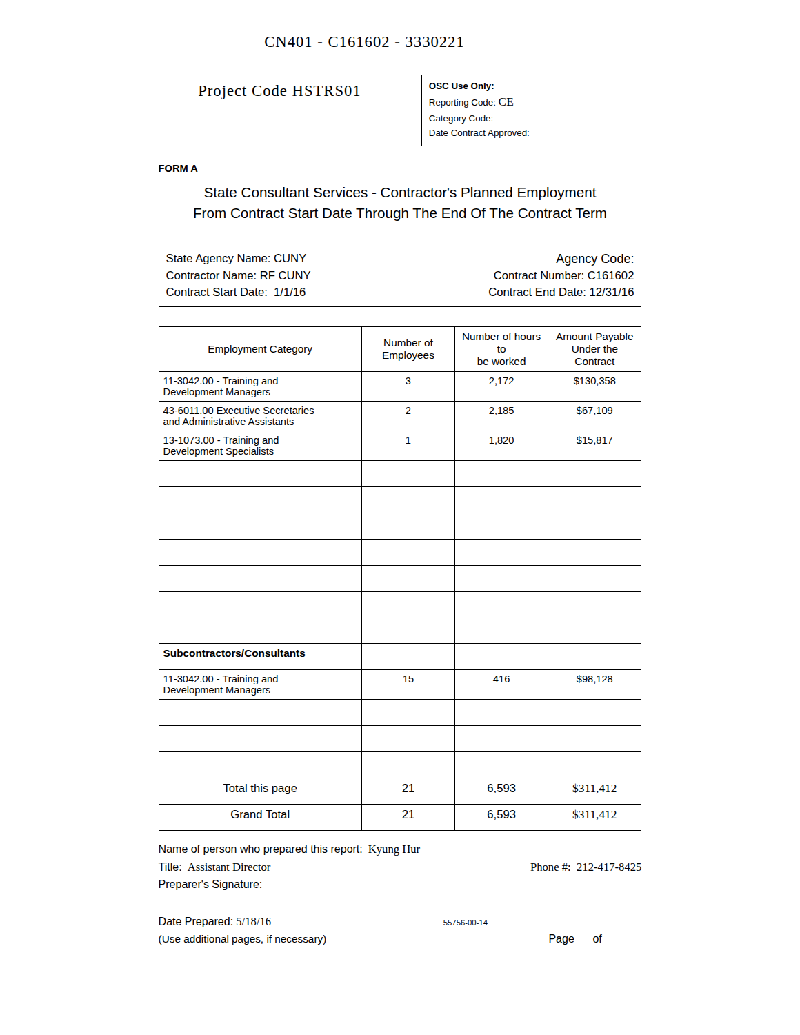CN401 - C161602 - 3330221
Project Code HSTRS01
OSC Use Only:
Reporting Code: CE
Category Code:
Date Contract Approved:
FORM A
State Consultant Services - Contractor's Planned Employment
From Contract Start Date Through The End Of The Contract Term
State Agency Name: CUNY
Agency Code:
Contractor Name: RF CUNY
Contract Number: C161602
Contract Start Date: 1/1/16
Contract End Date: 12/31/16
| Employment Category | Number of Employees | Number of hours to be worked | Amount Payable Under the Contract |
| --- | --- | --- | --- |
| 11-3042.00 - Training and Development Managers | 3 | 2,172 | $130,358 |
| 43-6011.00 Executive Secretaries and Administrative Assistants | 2 | 2,185 | $67,109 |
| 13-1073.00 - Training and Development Specialists | 1 | 1,820 | $15,817 |
| Subcontractors/Consultants | | | |
| 11-3042.00 - Training and Development Managers | 15 | 416 | $98,128 |
| Total this page | 21 | 6,593 | $311,412 |
| Grand Total | 21 | 6,593 | $311,412 |
Name of person who prepared this report: Kyung Hur
Title: Assistant Director Phone #: 212-417-8425
Preparer's Signature:   
Date Prepared: 5/18/16 55756-00-14
(Use additional pages, if necessary) Page of